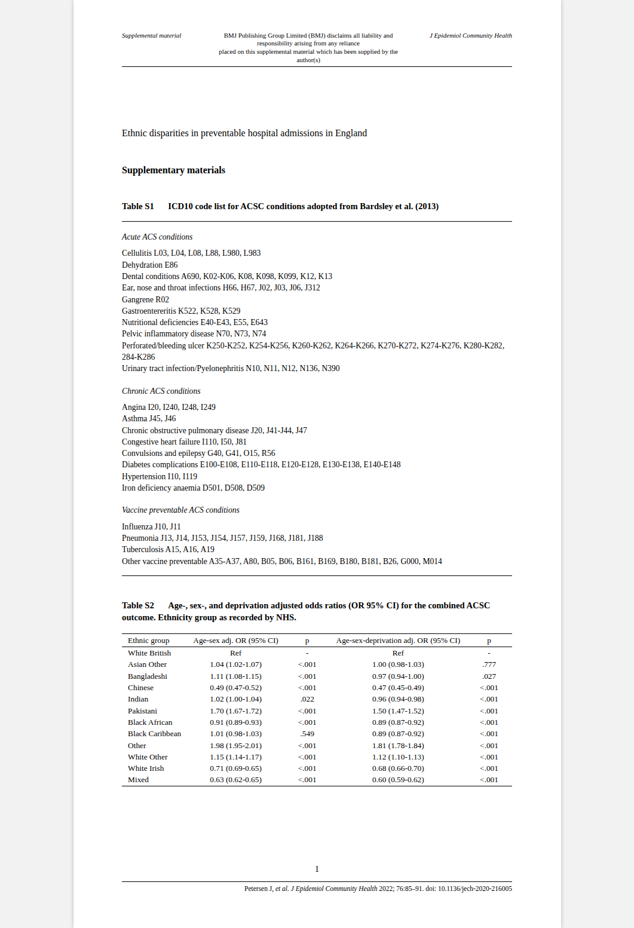Supplemental material
BMJ Publishing Group Limited (BMJ) disclaims all liability and responsibility arising from any reliance
placed on this supplemental material which has been supplied by the author(s)
J Epidemiol Community Health
Ethnic disparities in preventable hospital admissions in England
Supplementary materials
Table S1 ICD10 code list for ACSC conditions adopted from Bardsley et al. (2013)
Acute ACS conditions
Cellulitis L03, L04, L08, L88, L980, L983
Dehydration E86
Dental conditions A690, K02-K06, K08, K098, K099, K12, K13
Ear, nose and throat infections H66, H67, J02, J03, J06, J312
Gangrene R02
Gastroentereritis K522, K528, K529
Nutritional deficiencies E40-E43, E55, E643
Pelvic inflammatory disease N70, N73, N74
Perforated/bleeding ulcer K250-K252, K254-K256, K260-K262, K264-K266, K270-K272, K274-K276, K280-K282, 284-K286
Urinary tract infection/Pyelonephritis N10, N11, N12, N136, N390
Chronic ACS conditions
Angina I20, I240, I248, I249
Asthma J45, J46
Chronic obstructive pulmonary disease J20, J41-J44, J47
Congestive heart failure I110, I50, J81
Convulsions and epilepsy G40, G41, O15, R56
Diabetes complications E100-E108, E110-E118, E120-E128, E130-E138, E140-E148
Hypertension I10, I119
Iron deficiency anaemia D501, D508, D509
Vaccine preventable ACS conditions
Influenza J10, J11
Pneumonia J13, J14, J153, J154, J157, J159, J168, J181, J188
Tuberculosis A15, A16, A19
Other vaccine preventable A35-A37, A80, B05, B06, B161, B169, B180, B181, B26, G000, M014
Table S2 Age-, sex-, and deprivation adjusted odds ratios (OR 95% CI) for the combined ACSC outcome. Ethnicity group as recorded by NHS.
| Ethnic group | Age-sex adj. OR (95% CI) | p | Age-sex-deprivation adj. OR (95% CI) | p |
| --- | --- | --- | --- | --- |
| White British | Ref | - | Ref | - |
| Asian Other | 1.04 (1.02-1.07) | <.001 | 1.00 (0.98-1.03) | .777 |
| Bangladeshi | 1.11 (1.08-1.15) | <.001 | 0.97 (0.94-1.00) | .027 |
| Chinese | 0.49 (0.47-0.52) | <.001 | 0.47 (0.45-0.49) | <.001 |
| Indian | 1.02 (1.00-1.04) | .022 | 0.96 (0.94-0.98) | <.001 |
| Pakistani | 1.70 (1.67-1.72) | <.001 | 1.50 (1.47-1.52) | <.001 |
| Black African | 0.91 (0.89-0.93) | <.001 | 0.89 (0.87-0.92) | <.001 |
| Black Caribbean | 1.01 (0.98-1.03) | .549 | 0.89 (0.87-0.92) | <.001 |
| Other | 1.98 (1.95-2.01) | <.001 | 1.81 (1.78-1.84) | <.001 |
| White Other | 1.15 (1.14-1.17) | <.001 | 1.12 (1.10-1.13) | <.001 |
| White Irish | 0.71 (0.69-0.65) | <.001 | 0.68 (0.66-0.70) | <.001 |
| Mixed | 0.63 (0.62-0.65) | <.001 | 0.60 (0.59-0.62) | <.001 |
1
Petersen J, et al. J Epidemiol Community Health 2022; 76:85–91. doi: 10.1136/jech-2020-216005